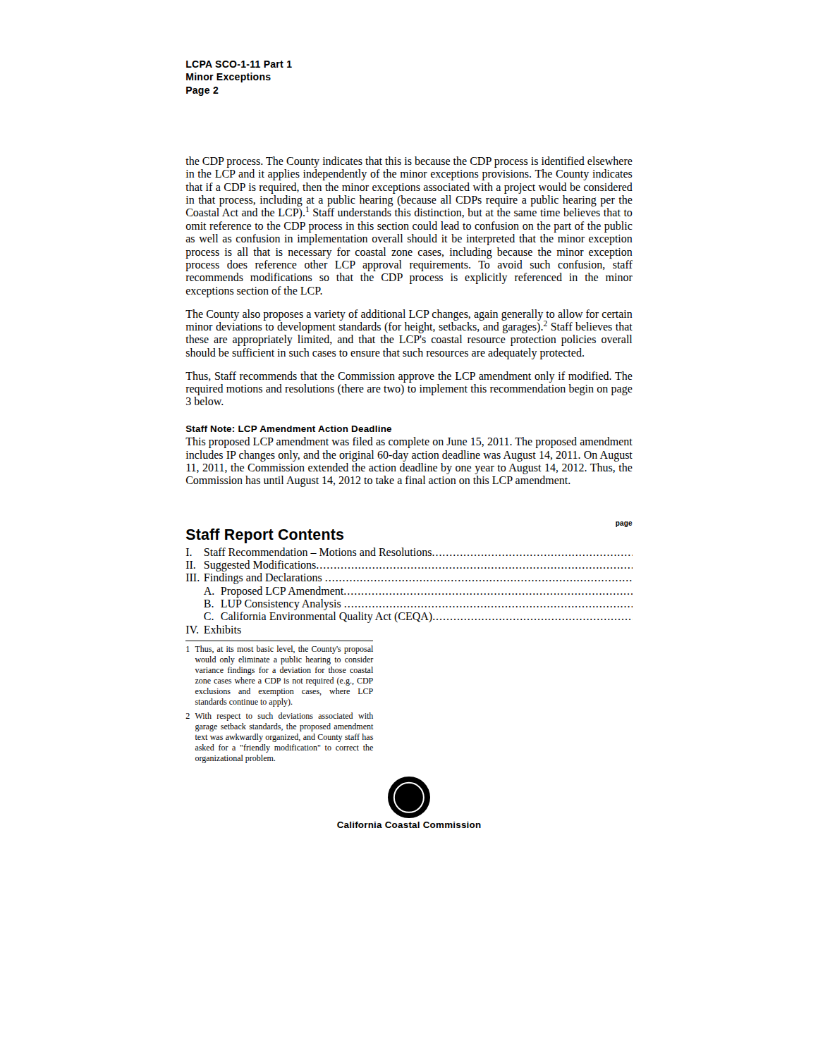LCPA SCO-1-11 Part 1
Minor Exceptions
Page 2
the CDP process. The County indicates that this is because the CDP process is identified elsewhere in the LCP and it applies independently of the minor exceptions provisions. The County indicates that if a CDP is required, then the minor exceptions associated with a project would be considered in that process, including at a public hearing (because all CDPs require a public hearing per the Coastal Act and the LCP).1 Staff understands this distinction, but at the same time believes that to omit reference to the CDP process in this section could lead to confusion on the part of the public as well as confusion in implementation overall should it be interpreted that the minor exception process is all that is necessary for coastal zone cases, including because the minor exception process does reference other LCP approval requirements. To avoid such confusion, staff recommends modifications so that the CDP process is explicitly referenced in the minor exceptions section of the LCP.
The County also proposes a variety of additional LCP changes, again generally to allow for certain minor deviations to development standards (for height, setbacks, and garages).2 Staff believes that these are appropriately limited, and that the LCP's coastal resource protection policies overall should be sufficient in such cases to ensure that such resources are adequately protected.
Thus, Staff recommends that the Commission approve the LCP amendment only if modified. The required motions and resolutions (there are two) to implement this recommendation begin on page 3 below.
Staff Note: LCP Amendment Action Deadline
This proposed LCP amendment was filed as complete on June 15, 2011. The proposed amendment includes IP changes only, and the original 60-day action deadline was August 14, 2011. On August 11, 2011, the Commission extended the action deadline by one year to August 14, 2012. Thus, the Commission has until August 14, 2012 to take a final action on this LCP amendment.
Staff Report Contents
page
I. Staff Recommendation – Motions and Resolutions............................................................................. 3
II. Suggested Modifications......................................................................................................................... 4
III. Findings and Declarations ....................................................................................................................... 5
A. Proposed LCP Amendment......................................................................................................... 5
B. LUP Consistency Analysis .......................................................................................................... 8
C. California Environmental Quality Act (CEQA).......................................................................... 13
IV. Exhibits
1 Thus, at its most basic level, the County's proposal would only eliminate a public hearing to consider variance findings for a deviation for those coastal zone cases where a CDP is not required (e.g., CDP exclusions and exemption cases, where LCP standards continue to apply).
2 With respect to such deviations associated with garage setback standards, the proposed amendment text was awkwardly organized, and County staff has asked for a "friendly modification" to correct the organizational problem.
California Coastal Commission